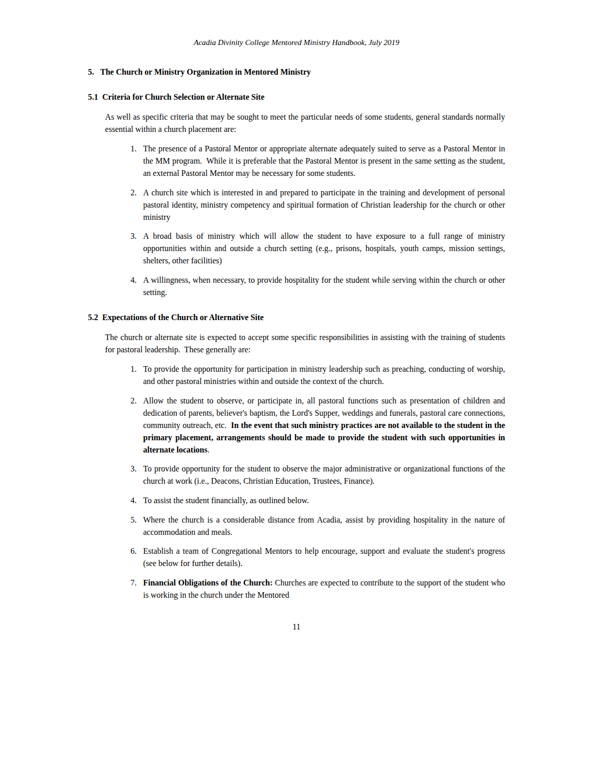Acadia Divinity College Mentored Ministry Handbook, July 2019
5. The Church or Ministry Organization in Mentored Ministry
5.1 Criteria for Church Selection or Alternate Site
As well as specific criteria that may be sought to meet the particular needs of some students, general standards normally essential within a church placement are:
The presence of a Pastoral Mentor or appropriate alternate adequately suited to serve as a Pastoral Mentor in the MM program. While it is preferable that the Pastoral Mentor is present in the same setting as the student, an external Pastoral Mentor may be necessary for some students.
A church site which is interested in and prepared to participate in the training and development of personal pastoral identity, ministry competency and spiritual formation of Christian leadership for the church or other ministry
A broad basis of ministry which will allow the student to have exposure to a full range of ministry opportunities within and outside a church setting (e.g., prisons, hospitals, youth camps, mission settings, shelters, other facilities)
A willingness, when necessary, to provide hospitality for the student while serving within the church or other setting.
5.2 Expectations of the Church or Alternative Site
The church or alternate site is expected to accept some specific responsibilities in assisting with the training of students for pastoral leadership. These generally are:
To provide the opportunity for participation in ministry leadership such as preaching, conducting of worship, and other pastoral ministries within and outside the context of the church.
Allow the student to observe, or participate in, all pastoral functions such as presentation of children and dedication of parents, believer's baptism, the Lord's Supper, weddings and funerals, pastoral care connections, community outreach, etc. In the event that such ministry practices are not available to the student in the primary placement, arrangements should be made to provide the student with such opportunities in alternate locations.
To provide opportunity for the student to observe the major administrative or organizational functions of the church at work (i.e., Deacons, Christian Education, Trustees, Finance).
To assist the student financially, as outlined below.
Where the church is a considerable distance from Acadia, assist by providing hospitality in the nature of accommodation and meals.
Establish a team of Congregational Mentors to help encourage, support and evaluate the student's progress (see below for further details).
Financial Obligations of the Church: Churches are expected to contribute to the support of the student who is working in the church under the Mentored
11